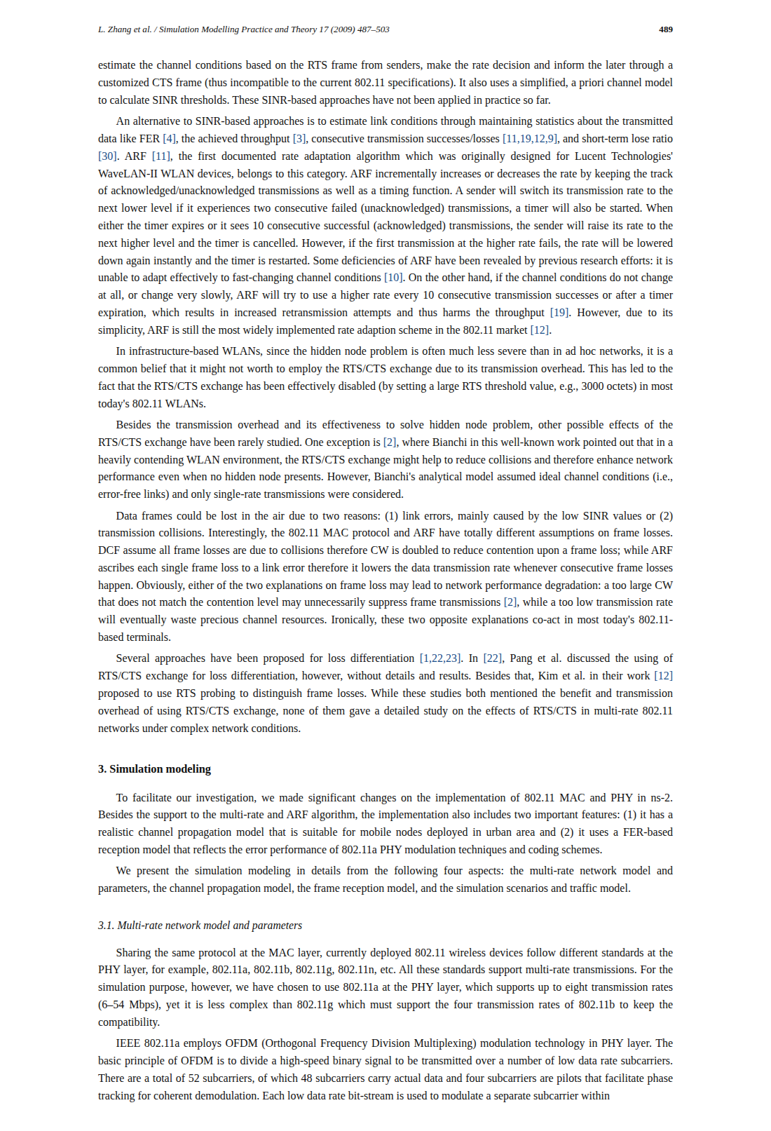L. Zhang et al. / Simulation Modelling Practice and Theory 17 (2009) 487–503 489
estimate the channel conditions based on the RTS frame from senders, make the rate decision and inform the later through a customized CTS frame (thus incompatible to the current 802.11 specifications). It also uses a simplified, a priori channel model to calculate SINR thresholds. These SINR-based approaches have not been applied in practice so far.
An alternative to SINR-based approaches is to estimate link conditions through maintaining statistics about the transmitted data like FER [4], the achieved throughput [3], consecutive transmission successes/losses [11,19,12,9], and short-term lose ratio [30]. ARF [11], the first documented rate adaptation algorithm which was originally designed for Lucent Technologies' WaveLAN-II WLAN devices, belongs to this category. ARF incrementally increases or decreases the rate by keeping the track of acknowledged/unacknowledged transmissions as well as a timing function. A sender will switch its transmission rate to the next lower level if it experiences two consecutive failed (unacknowledged) transmissions, a timer will also be started. When either the timer expires or it sees 10 consecutive successful (acknowledged) transmissions, the sender will raise its rate to the next higher level and the timer is cancelled. However, if the first transmission at the higher rate fails, the rate will be lowered down again instantly and the timer is restarted. Some deficiencies of ARF have been revealed by previous research efforts: it is unable to adapt effectively to fast-changing channel conditions [10]. On the other hand, if the channel conditions do not change at all, or change very slowly, ARF will try to use a higher rate every 10 consecutive transmission successes or after a timer expiration, which results in increased retransmission attempts and thus harms the throughput [19]. However, due to its simplicity, ARF is still the most widely implemented rate adaption scheme in the 802.11 market [12].
In infrastructure-based WLANs, since the hidden node problem is often much less severe than in ad hoc networks, it is a common belief that it might not worth to employ the RTS/CTS exchange due to its transmission overhead. This has led to the fact that the RTS/CTS exchange has been effectively disabled (by setting a large RTS threshold value, e.g., 3000 octets) in most today's 802.11 WLANs.
Besides the transmission overhead and its effectiveness to solve hidden node problem, other possible effects of the RTS/CTS exchange have been rarely studied. One exception is [2], where Bianchi in this well-known work pointed out that in a heavily contending WLAN environment, the RTS/CTS exchange might help to reduce collisions and therefore enhance network performance even when no hidden node presents. However, Bianchi's analytical model assumed ideal channel conditions (i.e., error-free links) and only single-rate transmissions were considered.
Data frames could be lost in the air due to two reasons: (1) link errors, mainly caused by the low SINR values or (2) transmission collisions. Interestingly, the 802.11 MAC protocol and ARF have totally different assumptions on frame losses. DCF assume all frame losses are due to collisions therefore CW is doubled to reduce contention upon a frame loss; while ARF ascribes each single frame loss to a link error therefore it lowers the data transmission rate whenever consecutive frame losses happen. Obviously, either of the two explanations on frame loss may lead to network performance degradation: a too large CW that does not match the contention level may unnecessarily suppress frame transmissions [2], while a too low transmission rate will eventually waste precious channel resources. Ironically, these two opposite explanations co-act in most today's 802.11-based terminals.
Several approaches have been proposed for loss differentiation [1,22,23]. In [22], Pang et al. discussed the using of RTS/CTS exchange for loss differentiation, however, without details and results. Besides that, Kim et al. in their work [12] proposed to use RTS probing to distinguish frame losses. While these studies both mentioned the benefit and transmission overhead of using RTS/CTS exchange, none of them gave a detailed study on the effects of RTS/CTS in multi-rate 802.11 networks under complex network conditions.
3. Simulation modeling
To facilitate our investigation, we made significant changes on the implementation of 802.11 MAC and PHY in ns-2. Besides the support to the multi-rate and ARF algorithm, the implementation also includes two important features: (1) it has a realistic channel propagation model that is suitable for mobile nodes deployed in urban area and (2) it uses a FER-based reception model that reflects the error performance of 802.11a PHY modulation techniques and coding schemes.
We present the simulation modeling in details from the following four aspects: the multi-rate network model and parameters, the channel propagation model, the frame reception model, and the simulation scenarios and traffic model.
3.1. Multi-rate network model and parameters
Sharing the same protocol at the MAC layer, currently deployed 802.11 wireless devices follow different standards at the PHY layer, for example, 802.11a, 802.11b, 802.11g, 802.11n, etc. All these standards support multi-rate transmissions. For the simulation purpose, however, we have chosen to use 802.11a at the PHY layer, which supports up to eight transmission rates (6–54 Mbps), yet it is less complex than 802.11g which must support the four transmission rates of 802.11b to keep the compatibility.
IEEE 802.11a employs OFDM (Orthogonal Frequency Division Multiplexing) modulation technology in PHY layer. The basic principle of OFDM is to divide a high-speed binary signal to be transmitted over a number of low data rate subcarriers. There are a total of 52 subcarriers, of which 48 subcarriers carry actual data and four subcarriers are pilots that facilitate phase tracking for coherent demodulation. Each low data rate bit-stream is used to modulate a separate subcarrier within